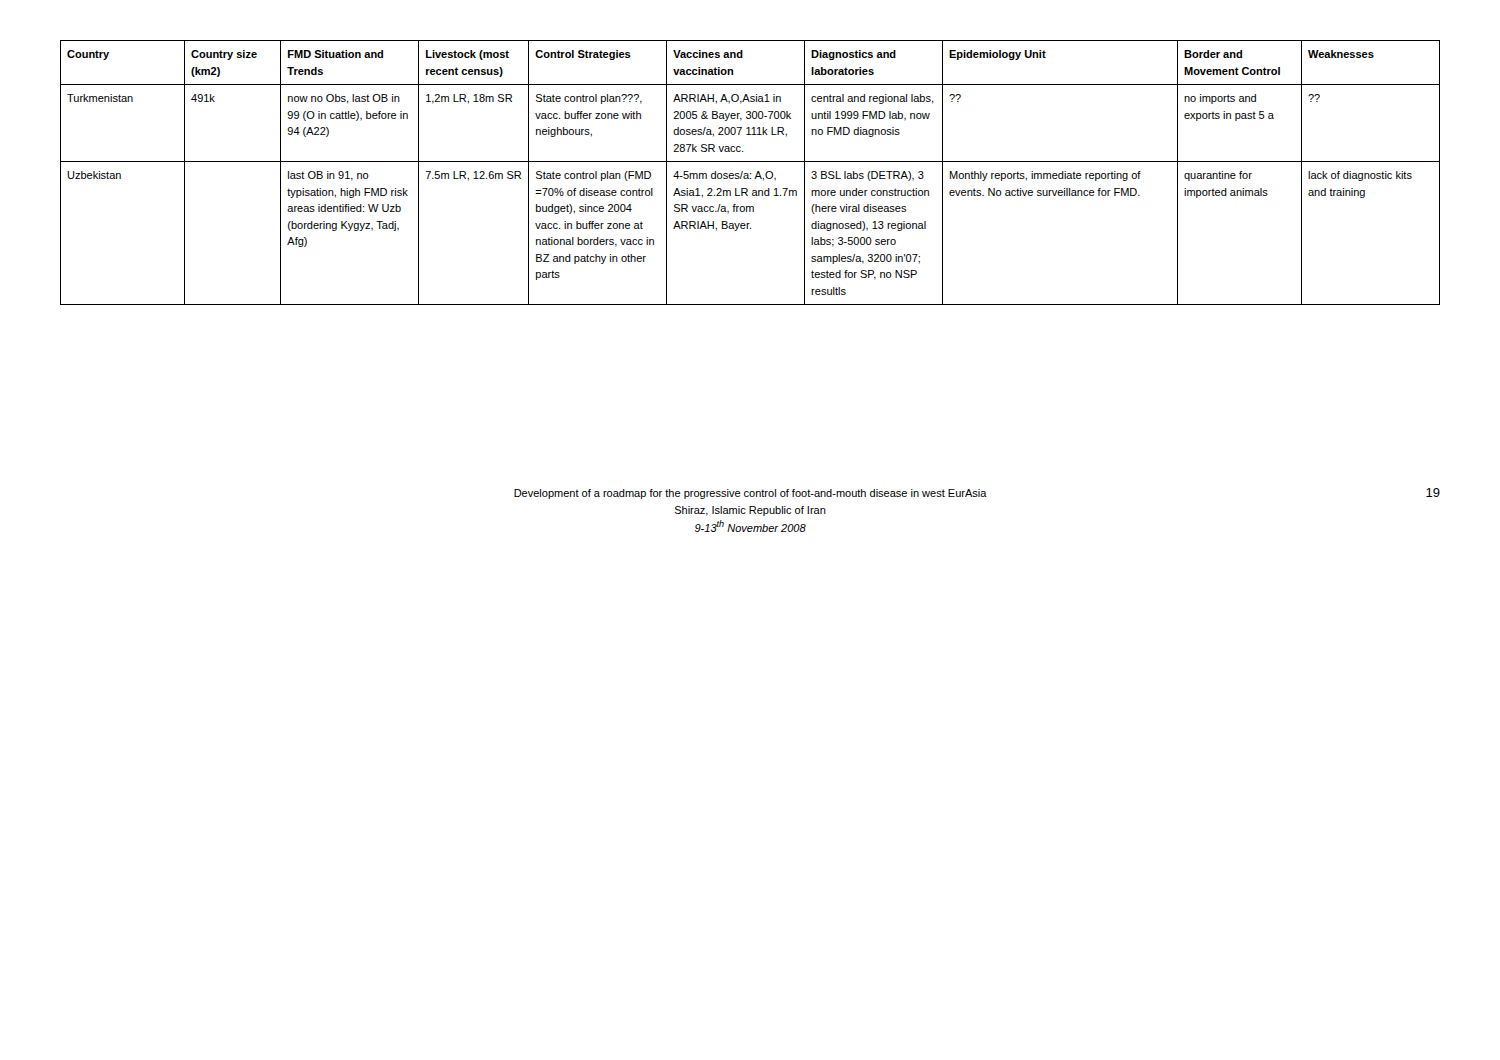| Country | Country size (km2) | FMD Situation and Trends | Livestock (most recent census) | Control Strategies | Vaccines and vaccination | Diagnostics and laboratories | Epidemiology Unit | Border and Movement Control | Weaknesses |
| --- | --- | --- | --- | --- | --- | --- | --- | --- | --- |
| Turkmenistan | 491k | now no Obs, last OB in 99 (O in cattle), before in 94 (A22) | 1,2m LR, 18m SR | State control plan???, vacc. buffer zone with neighbours, | ARRIAH, A,O,Asia1 in 2005 & Bayer, 300-700k doses/a, 2007 111k LR, 287k SR vacc. | central and regional labs, until 1999 FMD lab, now no FMD diagnosis | ?? | no imports and exports in past 5 a | ?? |
| Uzbekistan | | last OB in 91, no typisation, high FMD risk areas identified: W Uzb (bordering Kygyz, Tadj, Afg) | 7.5m LR, 12.6m SR | State control plan (FMD =70% of disease control budget), since 2004 vacc. in buffer zone at national borders, vacc in BZ and patchy in other parts | 4-5mm doses/a: A,O, Asia1, 2.2m LR and 1.7m SR vacc./a, from ARRIAH, Bayer. | 3 BSL labs (DETRA), 3 more under construction (here viral diseases diagnosed), 13 regional labs; 3-5000 sero samples/a, 3200 in'07; tested for SP, no NSP resultls | Monthly reports, immediate reporting of events. No active surveillance for FMD. | quarantine for imported animals | lack of diagnostic kits and training |
Development of a roadmap for the progressive control of foot-and-mouth disease in west EurAsia
Shiraz, Islamic Republic of Iran
9-13th November 2008
19